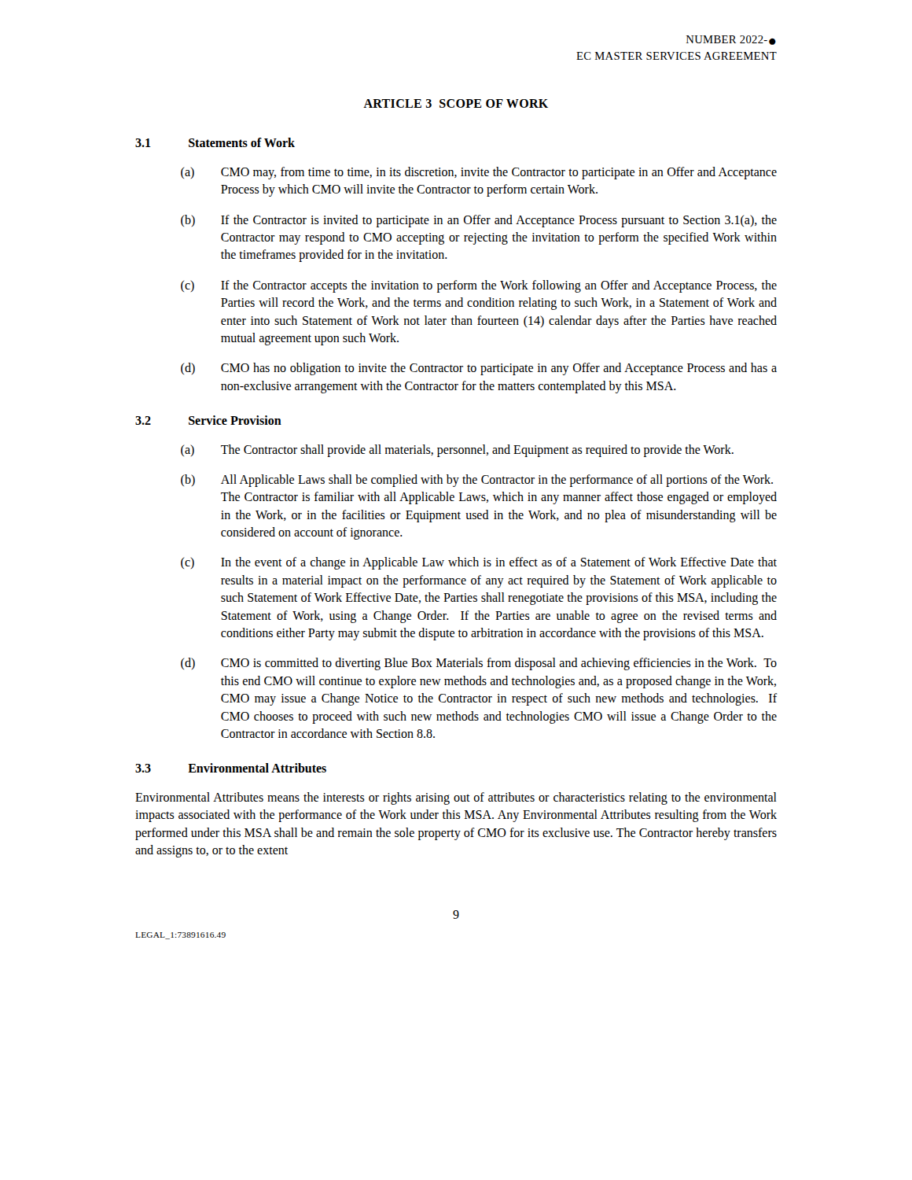NUMBER 2022-● EC MASTER SERVICES AGREEMENT
ARTICLE 3 SCOPE OF WORK
3.1 Statements of Work
(a) CMO may, from time to time, in its discretion, invite the Contractor to participate in an Offer and Acceptance Process by which CMO will invite the Contractor to perform certain Work.
(b) If the Contractor is invited to participate in an Offer and Acceptance Process pursuant to Section 3.1(a), the Contractor may respond to CMO accepting or rejecting the invitation to perform the specified Work within the timeframes provided for in the invitation.
(c) If the Contractor accepts the invitation to perform the Work following an Offer and Acceptance Process, the Parties will record the Work, and the terms and condition relating to such Work, in a Statement of Work and enter into such Statement of Work not later than fourteen (14) calendar days after the Parties have reached mutual agreement upon such Work.
(d) CMO has no obligation to invite the Contractor to participate in any Offer and Acceptance Process and has a non-exclusive arrangement with the Contractor for the matters contemplated by this MSA.
3.2 Service Provision
(a) The Contractor shall provide all materials, personnel, and Equipment as required to provide the Work.
(b) All Applicable Laws shall be complied with by the Contractor in the performance of all portions of the Work. The Contractor is familiar with all Applicable Laws, which in any manner affect those engaged or employed in the Work, or in the facilities or Equipment used in the Work, and no plea of misunderstanding will be considered on account of ignorance.
(c) In the event of a change in Applicable Law which is in effect as of a Statement of Work Effective Date that results in a material impact on the performance of any act required by the Statement of Work applicable to such Statement of Work Effective Date, the Parties shall renegotiate the provisions of this MSA, including the Statement of Work, using a Change Order. If the Parties are unable to agree on the revised terms and conditions either Party may submit the dispute to arbitration in accordance with the provisions of this MSA.
(d) CMO is committed to diverting Blue Box Materials from disposal and achieving efficiencies in the Work. To this end CMO will continue to explore new methods and technologies and, as a proposed change in the Work, CMO may issue a Change Notice to the Contractor in respect of such new methods and technologies. If CMO chooses to proceed with such new methods and technologies CMO will issue a Change Order to the Contractor in accordance with Section 8.8.
3.3 Environmental Attributes
Environmental Attributes means the interests or rights arising out of attributes or characteristics relating to the environmental impacts associated with the performance of the Work under this MSA. Any Environmental Attributes resulting from the Work performed under this MSA shall be and remain the sole property of CMO for its exclusive use. The Contractor hereby transfers and assigns to, or to the extent
9
LEGAL_1:73891616.49